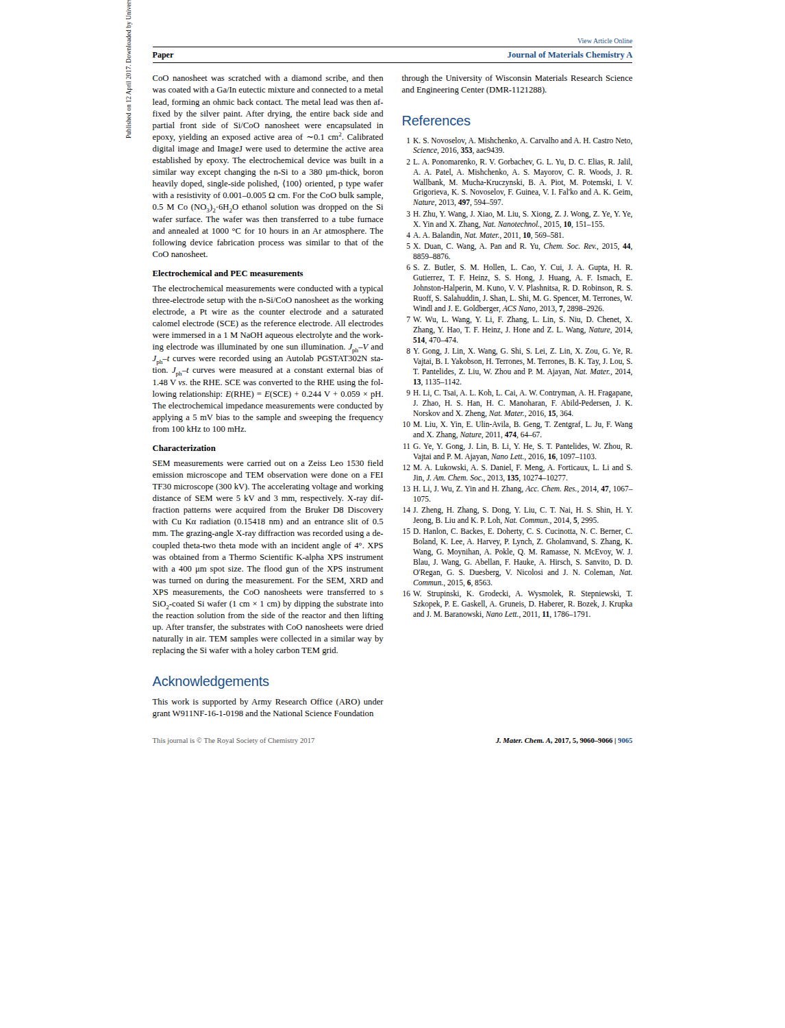View Article Online
Paper
Journal of Materials Chemistry A
Published on 12 April 2017. Downloaded by University of Wisconsin - Madison on 09/06/2017 16:02:36.
CoO nanosheet was scratched with a diamond scribe, and then was coated with a Ga/In eutectic mixture and connected to a metal lead, forming an ohmic back contact. The metal lead was then affixed by the silver paint. After drying, the entire back side and partial front side of Si/CoO nanosheet were encapsulated in epoxy, yielding an exposed active area of ∼0.1 cm2. Calibrated digital image and ImageJ were used to determine the active area established by epoxy. The electrochemical device was built in a similar way except changing the n-Si to a 380 μm-thick, boron heavily doped, single-side polished, ⟨100⟩ oriented, p type wafer with a resistivity of 0.001–0.005 Ω cm. For the CoO bulk sample, 0.5 M Co (NO3)2·6H2O ethanol solution was dropped on the Si wafer surface. The wafer was then transferred to a tube furnace and annealed at 1000 °C for 10 hours in an Ar atmosphere. The following device fabrication process was similar to that of the CoO nanosheet.
Electrochemical and PEC measurements
The electrochemical measurements were conducted with a typical three-electrode setup with the n-Si/CoO nanosheet as the working electrode, a Pt wire as the counter electrode and a saturated calomel electrode (SCE) as the reference electrode. All electrodes were immersed in a 1 M NaOH aqueous electrolyte and the working electrode was illuminated by one sun illumination. Jph–V and Jph–t curves were recorded using an Autolab PGSTAT302N station. Jph–t curves were measured at a constant external bias of 1.48 V vs. the RHE. SCE was converted to the RHE using the following relationship: E(RHE) = E(SCE) + 0.244 V + 0.059 × pH. The electrochemical impedance measurements were conducted by applying a 5 mV bias to the sample and sweeping the frequency from 100 kHz to 100 mHz.
Characterization
SEM measurements were carried out on a Zeiss Leo 1530 field emission microscope and TEM observation were done on a FEI TF30 microscope (300 kV). The accelerating voltage and working distance of SEM were 5 kV and 3 mm, respectively. X-ray diffraction patterns were acquired from the Bruker D8 Discovery with Cu Kα radiation (0.15418 nm) and an entrance slit of 0.5 mm. The grazing-angle X-ray diffraction was recorded using a decoupled theta-two theta mode with an incident angle of 4°. XPS was obtained from a Thermo Scientific K-alpha XPS instrument with a 400 μm spot size. The flood gun of the XPS instrument was turned on during the measurement. For the SEM, XRD and XPS measurements, the CoO nanosheets were transferred to s SiO2-coated Si wafer (1 cm × 1 cm) by dipping the substrate into the reaction solution from the side of the reactor and then lifting up. After transfer, the substrates with CoO nanosheets were dried naturally in air. TEM samples were collected in a similar way by replacing the Si wafer with a holey carbon TEM grid.
Acknowledgements
This work is supported by Army Research Office (ARO) under grant W911NF-16-1-0198 and the National Science Foundation
through the University of Wisconsin Materials Research Science and Engineering Center (DMR-1121288).
References
K. S. Novoselov, A. Mishchenko, A. Carvalho and A. H. Castro Neto, Science, 2016, 353, aac9439.
L. A. Ponomarenko, R. V. Gorbachev, G. L. Yu, D. C. Elias, R. Jalil, A. A. Patel, A. Mishchenko, A. S. Mayorov, C. R. Woods, J. R. Wallbank, M. Mucha-Kruczynski, B. A. Piot, M. Potemski, I. V. Grigorieva, K. S. Novoselov, F. Guinea, V. I. Fal'ko and A. K. Geim, Nature, 2013, 497, 594–597.
H. Zhu, Y. Wang, J. Xiao, M. Liu, S. Xiong, Z. J. Wong, Z. Ye, Y. Ye, X. Yin and X. Zhang, Nat. Nanotechnol., 2015, 10, 151–155.
A. A. Balandin, Nat. Mater., 2011, 10, 569–581.
X. Duan, C. Wang, A. Pan and R. Yu, Chem. Soc. Rev., 2015, 44, 8859–8876.
S. Z. Butler, S. M. Hollen, L. Cao, Y. Cui, J. A. Gupta, H. R. Gutierrez, T. F. Heinz, S. S. Hong, J. Huang, A. F. Ismach, E. Johnston-Halperin, M. Kuno, V. V. Plashnitsa, R. D. Robinson, R. S. Ruoff, S. Salahuddin, J. Shan, L. Shi, M. G. Spencer, M. Terrones, W. Windl and J. E. Goldberger, ACS Nano, 2013, 7, 2898–2926.
W. Wu, L. Wang, Y. Li, F. Zhang, L. Lin, S. Niu, D. Chenet, X. Zhang, Y. Hao, T. F. Heinz, J. Hone and Z. L. Wang, Nature, 2014, 514, 470–474.
Y. Gong, J. Lin, X. Wang, G. Shi, S. Lei, Z. Lin, X. Zou, G. Ye, R. Vajtai, B. I. Yakobson, H. Terrones, M. Terrones, B. K. Tay, J. Lou, S. T. Pantelides, Z. Liu, W. Zhou and P. M. Ajayan, Nat. Mater., 2014, 13, 1135–1142.
H. Li, C. Tsai, A. L. Koh, L. Cai, A. W. Contryman, A. H. Fragapane, J. Zhao, H. S. Han, H. C. Manoharan, F. Abild-Pedersen, J. K. Norskov and X. Zheng, Nat. Mater., 2016, 15, 364.
M. Liu, X. Yin, E. Ulin-Avila, B. Geng, T. Zentgraf, L. Ju, F. Wang and X. Zhang, Nature, 2011, 474, 64–67.
G. Ye, Y. Gong, J. Lin, B. Li, Y. He, S. T. Pantelides, W. Zhou, R. Vajtai and P. M. Ajayan, Nano Lett., 2016, 16, 1097–1103.
M. A. Lukowski, A. S. Daniel, F. Meng, A. Forticaux, L. Li and S. Jin, J. Am. Chem. Soc., 2013, 135, 10274–10277.
H. Li, J. Wu, Z. Yin and H. Zhang, Acc. Chem. Res., 2014, 47, 1067–1075.
J. Zheng, H. Zhang, S. Dong, Y. Liu, C. T. Nai, H. S. Shin, H. Y. Jeong, B. Liu and K. P. Loh, Nat. Commun., 2014, 5, 2995.
D. Hanlon, C. Backes, E. Doherty, C. S. Cucinotta, N. C. Berner, C. Boland, K. Lee, A. Harvey, P. Lynch, Z. Gholamvand, S. Zhang, K. Wang, G. Moynihan, A. Pokle, Q. M. Ramasse, N. McEvoy, W. J. Blau, J. Wang, G. Abellan, F. Hauke, A. Hirsch, S. Sanvito, D. D. O'Regan, G. S. Duesberg, V. Nicolosi and J. N. Coleman, Nat. Commun., 2015, 6, 8563.
W. Strupinski, K. Grodecki, A. Wysmolek, R. Stepniewski, T. Szkopek, P. E. Gaskell, A. Gruneis, D. Haberer, R. Bozek, J. Krupka and J. M. Baranowski, Nano Lett., 2011, 11, 1786–1791.
This journal is © The Royal Society of Chemistry 2017
J. Mater. Chem. A, 2017, 5, 9060–9066 | 9065